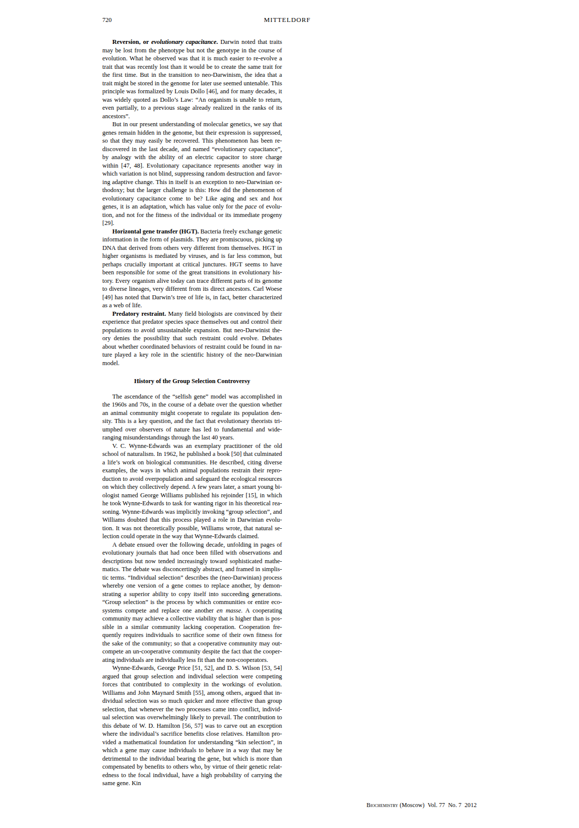720 MITTELDORF
Reversion, or evolutionary capacitance. Darwin noted that traits may be lost from the phenotype but not the genotype in the course of evolution. What he observed was that it is much easier to re-evolve a trait that was recently lost than it would be to create the same trait for the first time. But in the transition to neo-Darwinism, the idea that a trait might be stored in the genome for later use seemed untenable. This principle was formalized by Louis Dollo [46], and for many decades, it was widely quoted as Dollo’s Law: “An organism is unable to return, even partially, to a previous stage already realized in the ranks of its ancestors”.
But in our present understanding of molecular genetics, we say that genes remain hidden in the genome, but their expression is suppressed, so that they may easily be recovered. This phenomenon has been re-discovered in the last decade, and named “evolutionary capacitance”, by analogy with the ability of an electric capacitor to store charge within [47, 48]. Evolutionary capacitance represents another way in which variation is not blind, suppressing random destruction and favoring adaptive change. This in itself is an exception to neo-Darwinian orthodoxy; but the larger challenge is this: How did the phenomenon of evolutionary capacitance come to be? Like aging and sex and hox genes, it is an adaptation, which has value only for the pace of evolution, and not for the fitness of the individual or its immediate progeny [29].
Horizontal gene transfer (HGT). Bacteria freely exchange genetic information in the form of plasmids. They are promiscuous, picking up DNA that derived from others very different from themselves. HGT in higher organisms is mediated by viruses, and is far less common, but perhaps crucially important at critical junctures. HGT seems to have been responsible for some of the great transitions in evolutionary history. Every organism alive today can trace different parts of its genome to diverse lineages, very different from its direct ancestors. Carl Woese [49] has noted that Darwin’s tree of life is, in fact, better characterized as a web of life.
Predatory restraint. Many field biologists are convinced by their experience that predator species space themselves out and control their populations to avoid unsustainable expansion. But neo-Darwinist theory denies the possibility that such restraint could evolve. Debates about whether coordinated behaviors of restraint could be found in nature played a key role in the scientific history of the neo-Darwinian model.
History of the Group Selection Controversy
The ascendance of the “selfish gene” model was accomplished in the 1960s and 70s, in the course of a debate over the question whether an animal community might cooperate to regulate its population density. This is a key question, and the fact that evolutionary theorists triumphed over observers of nature has led to fundamental and wide-ranging misunderstandings through the last 40 years.
V. C. Wynne-Edwards was an exemplary practitioner of the old school of naturalism. In 1962, he published a book [50] that culminated a life’s work on biological communities. He described, citing diverse examples, the ways in which animal populations restrain their reproduction to avoid overpopulation and safeguard the ecological resources on which they collectively depend. A few years later, a smart young biologist named George Williams published his rejoinder [15], in which he took Wynne-Edwards to task for wanting rigor in his theoretical reasoning. Wynne-Edwards was implicitly invoking “group selection”, and Williams doubted that this process played a role in Darwinian evolution. It was not theoretically possible, Williams wrote, that natural selection could operate in the way that Wynne-Edwards claimed.
A debate ensued over the following decade, unfolding in pages of evolutionary journals that had once been filled with observations and descriptions but now tended increasingly toward sophisticated mathematics. The debate was disconcertingly abstract, and framed in simplistic terms. “Individual selection” describes the (neo-Darwinian) process whereby one version of a gene comes to replace another, by demonstrating a superior ability to copy itself into succeeding generations. “Group selection” is the process by which communities or entire ecosystems compete and replace one another en masse. A cooperating community may achieve a collective viability that is higher than is possible in a similar community lacking cooperation. Cooperation frequently requires individuals to sacrifice some of their own fitness for the sake of the community; so that a cooperative community may out-compete an un-cooperative community despite the fact that the cooperating individuals are individually less fit than the non-cooperators.
Wynne-Edwards, George Price [51, 52], and D. S. Wilson [53, 54] argued that group selection and individual selection were competing forces that contributed to complexity in the workings of evolution. Williams and John Maynard Smith [55], among others, argued that individual selection was so much quicker and more effective than group selection, that whenever the two processes came into conflict, individual selection was overwhelmingly likely to prevail. The contribution to this debate of W. D. Hamilton [56, 57] was to carve out an exception where the individual’s sacrifice benefits close relatives. Hamilton provided a mathematical foundation for understanding “kin selection”, in which a gene may cause individuals to behave in a way that may be detrimental to the individual bearing the gene, but which is more than compensated by benefits to others who, by virtue of their genetic relatedness to the focal individual, have a high probability of carrying the same gene. Kin
Biochemistry (Moscow) Vol. 77 No. 7 2012